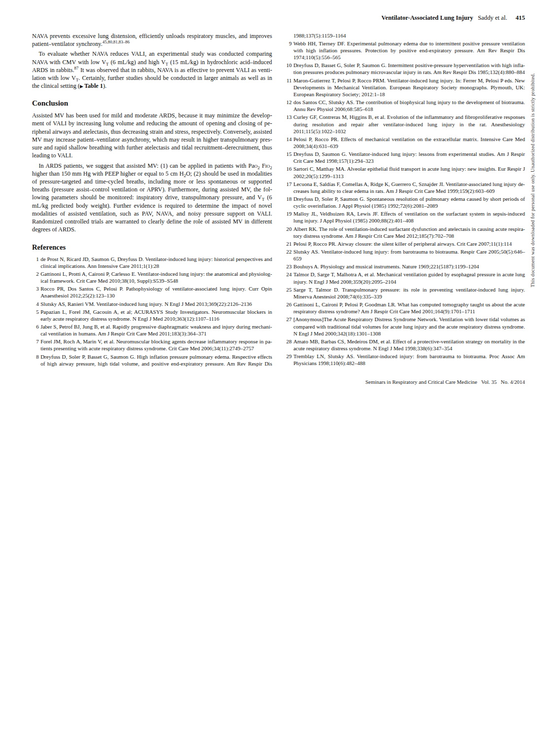Ventilator-Associated Lung Injury Saddy et al. 415
This document was downloaded for personal use only. Unauthorized distribution is strictly prohibited.
NAVA prevents excessive lung distension, efficiently unloads respiratory muscles, and improves patient–ventilator synchrony.45,80,81,83–86
To evaluate whether NAVA reduces VALI, an experimental study was conducted comparing NAVA with CMV with low VT (6 mL/kg) and high VT (15 mL/kg) in hydrochloric acid–induced ARDS in rabbits.87 It was observed that in rabbits, NAVA is as effective to prevent VALI as ventilation with low VT. Certainly, further studies should be conducted in larger animals as well as in the clinical setting ( Table 1).
Conclusion
Assisted MV has been used for mild and moderate ARDS, because it may minimize the development of VALI by increasing lung volume and reducing the amount of opening and closing of peripheral airways and atelectasis, thus decreasing strain and stress, respectively. Conversely, assisted MV may increase patient–ventilator asynchrony, which may result in higher transpulmonary pressure and rapid shallow breathing with further atelectasis and tidal recruitment–derecruitment, thus leading to VALI.
In ARDS patients, we suggest that assisted MV: (1) can be applied in patients with Pao2 Fio2 higher than 150 mm Hg with PEEP higher or equal to 5 cm H2O; (2) should be used in modalities of pressure-targeted and time-cycled breaths, including more or less spontaneous or supported breaths (pressure assist–control ventilation or APRV). Furthermore, during assisted MV, the following parameters should be monitored: inspiratory drive, transpulmonary pressure, and VT (6 mL/kg predicted body weight). Further evidence is required to determine the impact of novel modalities of assisted ventilation, such as PAV, NAVA, and noisy pressure support on VALI. Randomized controlled trials are warranted to clearly define the role of assisted MV in different degrees of ARDS.
References
de Prost N, Ricard JD, Saumon G, Dreyfuss D. Ventilator-induced lung injury: historical perspectives and clinical implications. Ann Intensive Care 2011;1(1):28
Gattinoni L, Protti A, Caironi P, Carlesso E. Ventilator-induced lung injury: the anatomical and physiological framework. Crit Care Med 2010;38(10, Suppl):S539–S548
Rocco PR, Dos Santos C, Pelosi P. Pathophysiology of ventilator-associated lung injury. Curr Opin Anaesthesiol 2012;25(2):123–130
Slutsky AS, Ranieri VM. Ventilator-induced lung injury. N Engl J Med 2013;369(22):2126–2136
Papazian L, Forel JM, Gacouin A, et al; ACURASYS Study Investigators. Neuromuscular blockers in early acute respiratory distress syndrome. N Engl J Med 2010;363(12):1107–1116
Jaber S, Petrof BJ, Jung B, et al. Rapidly progressive diaphragmatic weakness and injury during mechanical ventilation in humans. Am J Respir Crit Care Med 2011;183(3):364–371
Forel JM, Roch A, Marin V, et al. Neuromuscular blocking agents decrease inflammatory response in patients presenting with acute respiratory distress syndrome. Crit Care Med 2006;34(11):2749–2757
Dreyfuss D, Soler P, Basset G, Saumon G. High inflation pressure pulmonary edema. Respective effects of high airway pressure, high tidal volume, and positive end-expiratory pressure. Am Rev Respir Dis 1988;137(5):1159–1164
Webb HH, Tierney DF. Experimental pulmonary edema due to intermittent positive pressure ventilation with high inflation pressures. Protection by positive end-expiratory pressure. Am Rev Respir Dis 1974;110(5):556–565
Dreyfuss D, Basset G, Soler P, Saumon G. Intermittent positive-pressure hyperventilation with high inflation pressures produces pulmonary microvascular injury in rats. Am Rev Respir Dis 1985;132(4):880–884
Maron-Gutierrez T, Pelosi P, Rocco PRM. Ventilator-induced lung injury. In: Ferrer M, Pelosi P eds. New Developments in Mechanical Ventilation. European Respiratory Society monographs. Plymouth, UK: European Respiratory Society; 2012:1–18
dos Santos CC, Slutsky AS. The contribution of biophysical lung injury to the development of biotrauma. Annu Rev Physiol 2006;68:585–618
Curley GF, Contreras M, Higgins B, et al. Evolution of the inflammatory and fibroproliferative responses during resolution and repair after ventilator-induced lung injury in the rat. Anesthesiology 2011;115(5):1022–1032
Pelosi P, Rocco PR. Effects of mechanical ventilation on the extracellular matrix. Intensive Care Med 2008;34(4):631–639
Dreyfuss D, Saumon G. Ventilator-induced lung injury: lessons from experimental studies. Am J Respir Crit Care Med 1998;157(1):294–323
Sartori C, Matthay MA. Alveolar epithelial fluid transport in acute lung injury: new insights. Eur Respir J 2002;20(5):1299–1313
Lecuona E, Saldías F, Comellas A, Ridge K, Guerrero C, Sznajder JI. Ventilator-associated lung injury decreases lung ability to clear edema in rats. Am J Respir Crit Care Med 1999;159(2):603–609
Dreyfuss D, Soler P, Saumon G. Spontaneous resolution of pulmonary edema caused by short periods of cyclic overinflation. J Appl Physiol (1985) 1992;72(6):2081–2089
Malloy JL, Veldhuizen RA, Lewis JF. Effects of ventilation on the surfactant system in sepsis-induced lung injury. J Appl Physiol (1985) 2000;88(2):401–408
Albert RK. The role of ventilation-induced surfactant dysfunction and atelectasis in causing acute respiratory distress syndrome. Am J Respir Crit Care Med 2012;185(7):702–708
Pelosi P, Rocco PR. Airway closure: the silent killer of peripheral airways. Crit Care 2007;11(1):114
Slutsky AS. Ventilator-induced lung injury: from barotrauma to biotrauma. Respir Care 2005;50(5):646–659
Bouhuys A. Physiology and musical instruments. Nature 1969;221(5187):1199–1204
Talmor D, Sarge T, Malhotra A, et al. Mechanical ventilation guided by esophageal pressure in acute lung injury. N Engl J Med 2008;359(20):2095–2104
Sarge T, Talmor D. Transpulmonary pressure: its role in preventing ventilator-induced lung injury. Minerva Anestesiol 2008;74(6):335–339
Gattinoni L, Caironi P, Pelosi P, Goodman LR. What has computed tomography taught us about the acute respiratory distress syndrome? Am J Respir Crit Care Med 2001;164(9):1701–1711
[Anonymous]The Acute Respiratory Distress Syndrome Network. Ventilation with lower tidal volumes as compared with traditional tidal volumes for acute lung injury and the acute respiratory distress syndrome. N Engl J Med 2000;342(18):1301–1308
Amato MB, Barbas CS, Medeiros DM, et al. Effect of a protective-ventilation strategy on mortality in the acute respiratory distress syndrome. N Engl J Med 1998;338(6):347–354
Tremblay LN, Slutsky AS. Ventilator-induced injury: from barotrauma to biotrauma. Proc Assoc Am Physicians 1998;110(6):482–488
Seminars in Respiratory and Critical Care Medicine Vol. 35 No. 4/2014